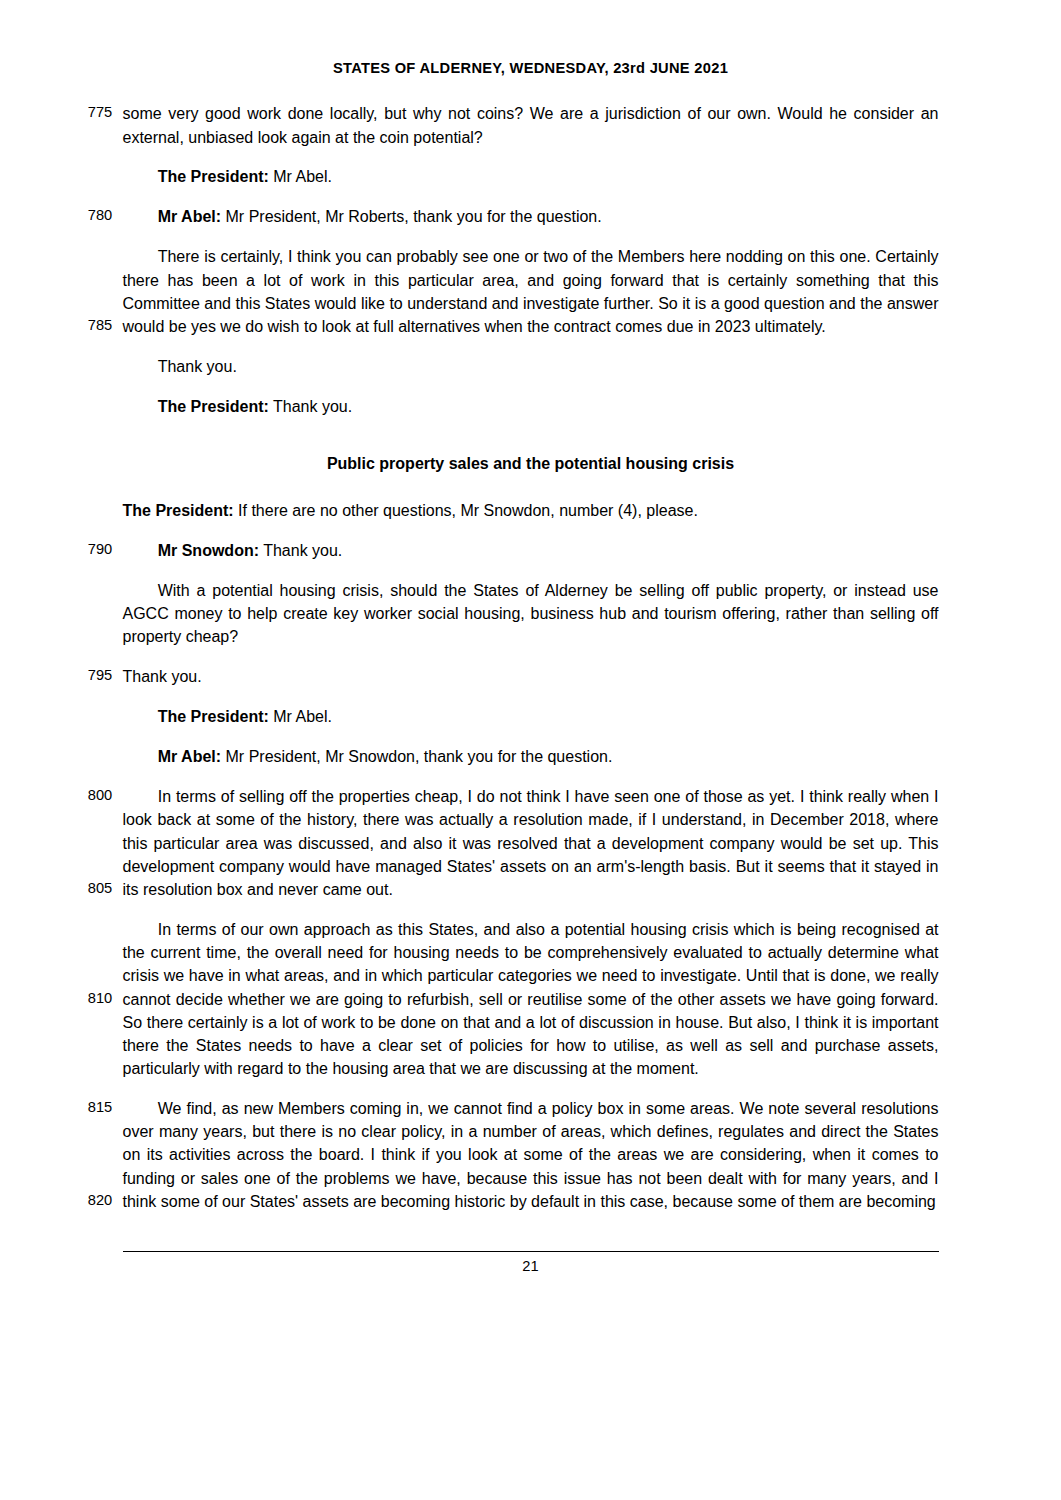STATES OF ALDERNEY, WEDNESDAY, 23rd JUNE 2021
775some very good work done locally, but why not coins? We are a jurisdiction of our own. Would he consider an external, unbiased look again at the coin potential?
The President: Mr Abel.
780 Mr Abel: Mr President, Mr Roberts, thank you for the question.
There is certainly, I think you can probably see one or two of the Members here nodding on this one. Certainly there has been a lot of work in this particular area, and going forward that is certainly something that this Committee and this States would like to understand and investigate further. So it is a good question and the answer would be yes we do wish to look at 785full alternatives when the contract comes due in 2023 ultimately.
Thank you.
The President: Thank you.
Public property sales and the potential housing crisis
The President: If there are no other questions, Mr Snowdon, number (4), please.
790
Mr Snowdon: Thank you.
With a potential housing crisis, should the States of Alderney be selling off public property, or instead use AGCC money to help create key worker social housing, business hub and tourism offering, rather than selling off property cheap?
795 Thank you.
The President: Mr Abel.
Mr Abel: Mr President, Mr Snowdon, thank you for the question.
800 In terms of selling off the properties cheap, I do not think I have seen one of those as yet. I think really when I look back at some of the history, there was actually a resolution made, if I understand, in December 2018, where this particular area was discussed, and also it was resolved that a development company would be set up. This development company would have managed States' assets on an arm's-length basis. But it seems that it stayed in its resolution box 805and never came out.
In terms of our own approach as this States, and also a potential housing crisis which is being recognised at the current time, the overall need for housing needs to be comprehensively evaluated to actually determine what crisis we have in what areas, and in which particular categories we need to investigate. Until that is done, we really cannot decide whether we are 810going to refurbish, sell or reutilise some of the other assets we have going forward. So there certainly is a lot of work to be done on that and a lot of discussion in house. But also, I think it is important there the States needs to have a clear set of policies for how to utilise, as well as sell and purchase assets, particularly with regard to the housing area that we are discussing at the moment.
815 We find, as new Members coming in, we cannot find a policy box in some areas. We note several resolutions over many years, but there is no clear policy, in a number of areas, which defines, regulates and direct the States on its activities across the board. I think if you look at some of the areas we are considering, when it comes to funding or sales one of the problems we have, because this issue has not been dealt with for many years, and I think some of our States' 820assets are becoming historic by default in this case, because some of them are becoming
21